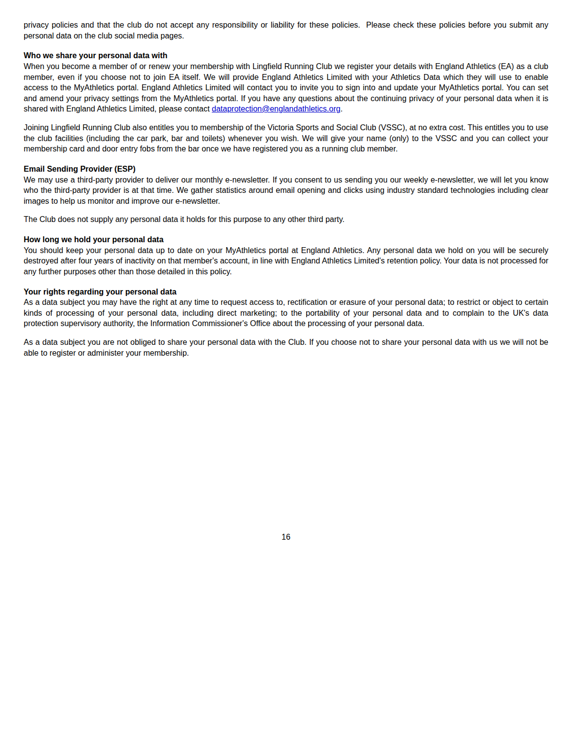privacy policies and that the club do not accept any responsibility or liability for these policies. Please check these policies before you submit any personal data on the club social media pages.
Who we share your personal data with
When you become a member of or renew your membership with Lingfield Running Club we register your details with England Athletics (EA) as a club member, even if you choose not to join EA itself. We will provide England Athletics Limited with your Athletics Data which they will use to enable access to the MyAthletics portal. England Athletics Limited will contact you to invite you to sign into and update your MyAthletics portal. You can set and amend your privacy settings from the MyAthletics portal. If you have any questions about the continuing privacy of your personal data when it is shared with England Athletics Limited, please contact dataprotection@englandathletics.org.
Joining Lingfield Running Club also entitles you to membership of the Victoria Sports and Social Club (VSSC), at no extra cost. This entitles you to use the club facilities (including the car park, bar and toilets) whenever you wish. We will give your name (only) to the VSSC and you can collect your membership card and door entry fobs from the bar once we have registered you as a running club member.
Email Sending Provider (ESP)
We may use a third-party provider to deliver our monthly e-newsletter. If you consent to us sending you our weekly e-newsletter, we will let you know who the third-party provider is at that time. We gather statistics around email opening and clicks using industry standard technologies including clear images to help us monitor and improve our e-newsletter.
The Club does not supply any personal data it holds for this purpose to any other third party.
How long we hold your personal data
You should keep your personal data up to date on your MyAthletics portal at England Athletics. Any personal data we hold on you will be securely destroyed after four years of inactivity on that member's account, in line with England Athletics Limited's retention policy. Your data is not processed for any further purposes other than those detailed in this policy.
Your rights regarding your personal data
As a data subject you may have the right at any time to request access to, rectification or erasure of your personal data; to restrict or object to certain kinds of processing of your personal data, including direct marketing; to the portability of your personal data and to complain to the UK's data protection supervisory authority, the Information Commissioner's Office about the processing of your personal data.
As a data subject you are not obliged to share your personal data with the Club. If you choose not to share your personal data with us we will not be able to register or administer your membership.
16